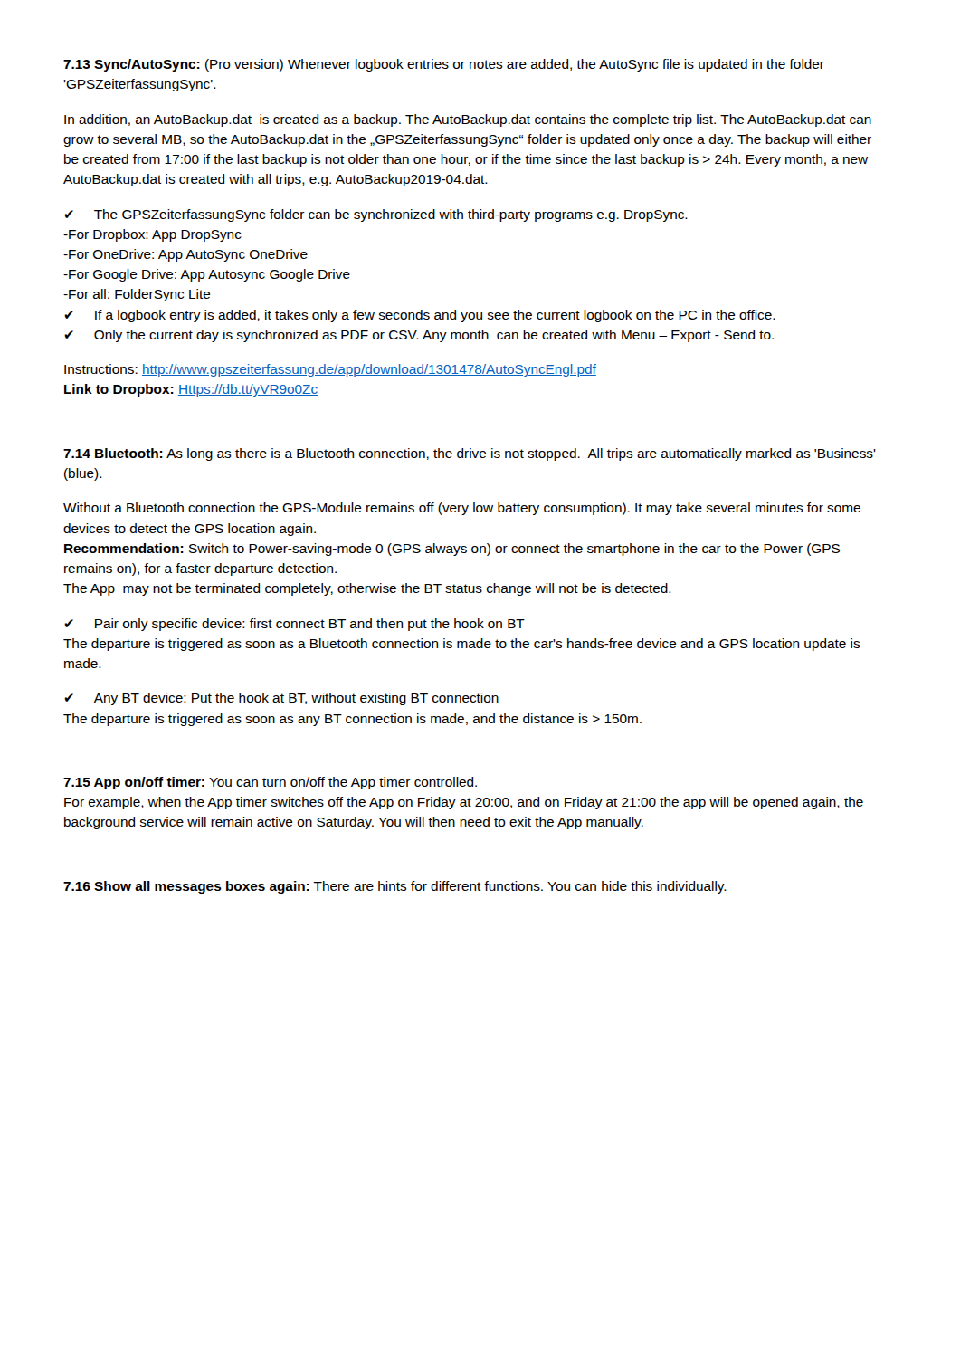7.13 Sync/AutoSync: (Pro version) Whenever logbook entries or notes are added, the AutoSync file is updated in the folder 'GPSZeiterfassungSync'.
In addition, an AutoBackup.dat is created as a backup. The AutoBackup.dat contains the complete trip list. The AutoBackup.dat can grow to several MB, so the AutoBackup.dat in the „GPSZeiterfassungSync“ folder is updated only once a day. The backup will either be created from 17:00 if the last backup is not older than one hour, or if the time since the last backup is > 24h. Every month, a new AutoBackup.dat is created with all trips, e.g. AutoBackup2019-04.dat.
✔The GPSZeiterfassungSync folder can be synchronized with third-party programs e.g. DropSync.
-For Dropbox: App DropSync
-For OneDrive: App AutoSync OneDrive
-For Google Drive: App Autosync Google Drive
-For all: FolderSync Lite
✔If a logbook entry is added, it takes only a few seconds and you see the current logbook on the PC in the office.
✔Only the current day is synchronized as PDF or CSV. Any month can be created with Menu – Export - Send to.
Instructions: http://www.gpszeiterfassung.de/app/download/1301478/AutoSyncEngl.pdf
Link to Dropbox: Https://db.tt/yVR9o0Zc
7.14 Bluetooth: As long as there is a Bluetooth connection, the drive is not stopped. All trips are automatically marked as 'Business' (blue).
Without a Bluetooth connection the GPS-Module remains off (very low battery consumption). It may take several minutes for some devices to detect the GPS location again.
Recommendation: Switch to Power-saving-mode 0 (GPS always on) or connect the smartphone in the car to the Power (GPS remains on), for a faster departure detection.
The App may not be terminated completely, otherwise the BT status change will not be is detected.
✔Pair only specific device: first connect BT and then put the hook on BT
The departure is triggered as soon as a Bluetooth connection is made to the car's hands-free device and a GPS location update is made.
✔Any BT device: Put the hook at BT, without existing BT connection
The departure is triggered as soon as any BT connection is made, and the distance is > 150m.
7.15 App on/off timer: You can turn on/off the App timer controlled.
For example, when the App timer switches off the App on Friday at 20:00, and on Friday at 21:00 the app will be opened again, the background service will remain active on Saturday. You will then need to exit the App manually.
7.16 Show all messages boxes again: There are hints for different functions. You can hide this individually.